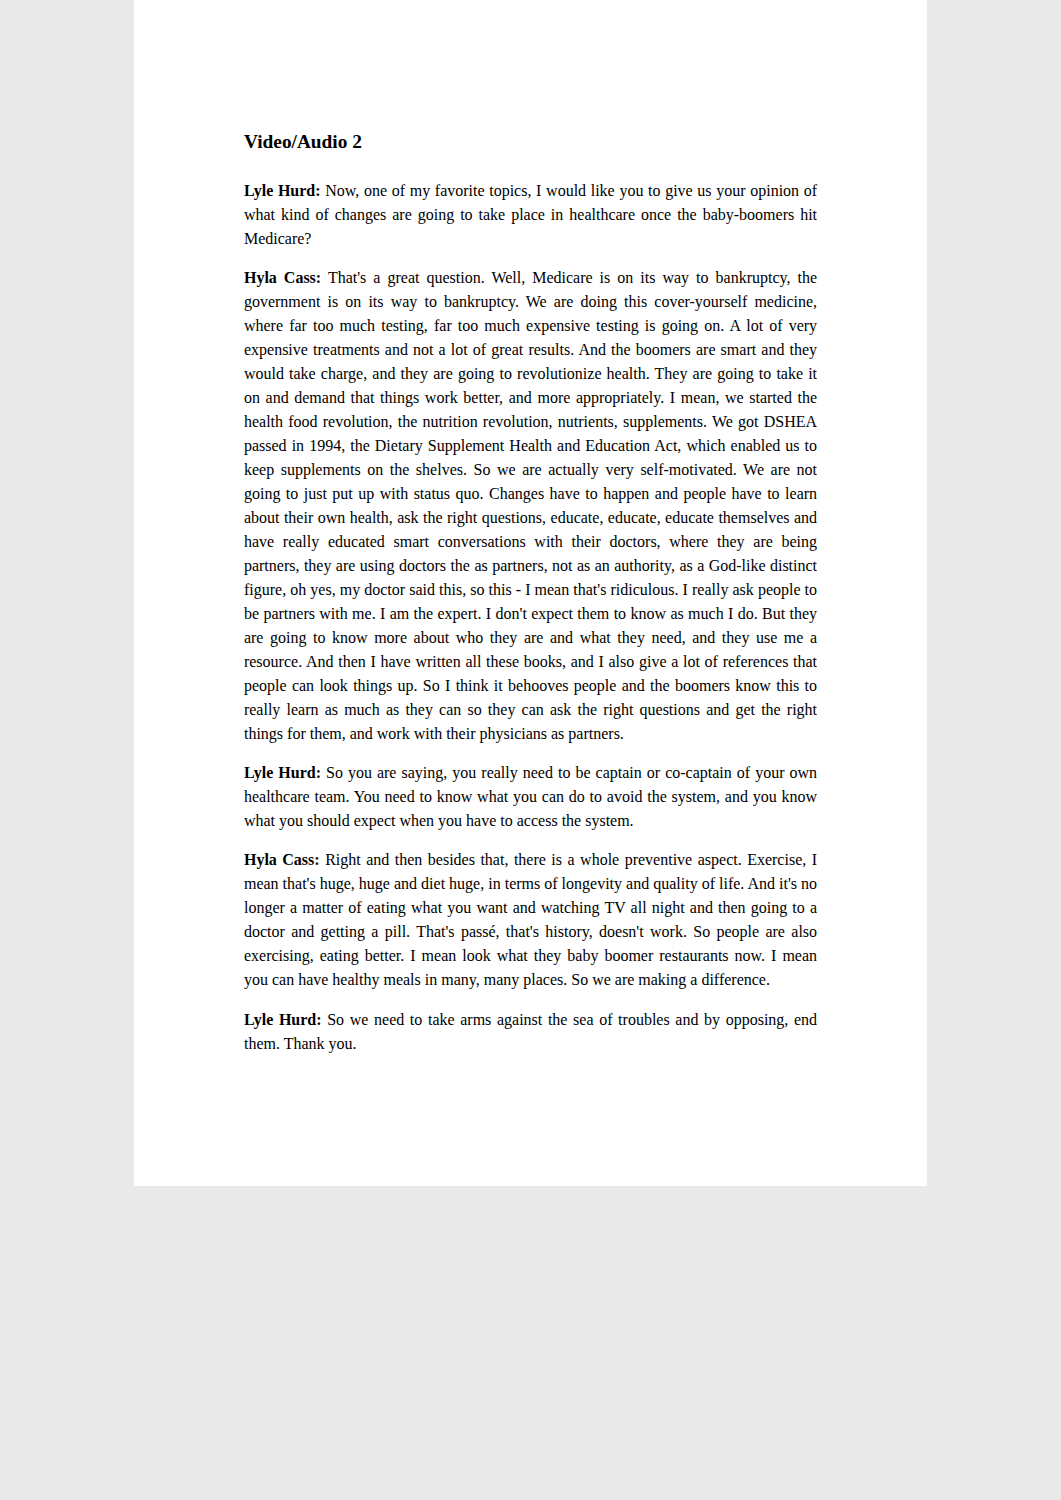Video/Audio 2
Lyle Hurd: Now, one of my favorite topics, I would like you to give us your opinion of what kind of changes are going to take place in healthcare once the baby-boomers hit Medicare?
Hyla Cass: That's a great question. Well, Medicare is on its way to bankruptcy, the government is on its way to bankruptcy. We are doing this cover-yourself medicine, where far too much testing, far too much expensive testing is going on. A lot of very expensive treatments and not a lot of great results. And the boomers are smart and they would take charge, and they are going to revolutionize health. They are going to take it on and demand that things work better, and more appropriately. I mean, we started the health food revolution, the nutrition revolution, nutrients, supplements. We got DSHEA passed in 1994, the Dietary Supplement Health and Education Act, which enabled us to keep supplements on the shelves. So we are actually very self-motivated. We are not going to just put up with status quo. Changes have to happen and people have to learn about their own health, ask the right questions, educate, educate, educate themselves and have really educated smart conversations with their doctors, where they are being partners, they are using doctors the as partners, not as an authority, as a God-like distinct figure, oh yes, my doctor said this, so this - I mean that's ridiculous. I really ask people to be partners with me. I am the expert. I don't expect them to know as much I do. But they are going to know more about who they are and what they need, and they use me a resource. And then I have written all these books, and I also give a lot of references that people can look things up. So I think it behooves people and the boomers know this to really learn as much as they can so they can ask the right questions and get the right things for them, and work with their physicians as partners.
Lyle Hurd: So you are saying, you really need to be captain or co-captain of your own healthcare team. You need to know what you can do to avoid the system, and you know what you should expect when you have to access the system.
Hyla Cass: Right and then besides that, there is a whole preventive aspect. Exercise, I mean that's huge, huge and diet huge, in terms of longevity and quality of life. And it's no longer a matter of eating what you want and watching TV all night and then going to a doctor and getting a pill. That's passé, that's history, doesn't work. So people are also exercising, eating better. I mean look what they baby boomer restaurants now. I mean you can have healthy meals in many, many places. So we are making a difference.
Lyle Hurd: So we need to take arms against the sea of troubles and by opposing, end them. Thank you.